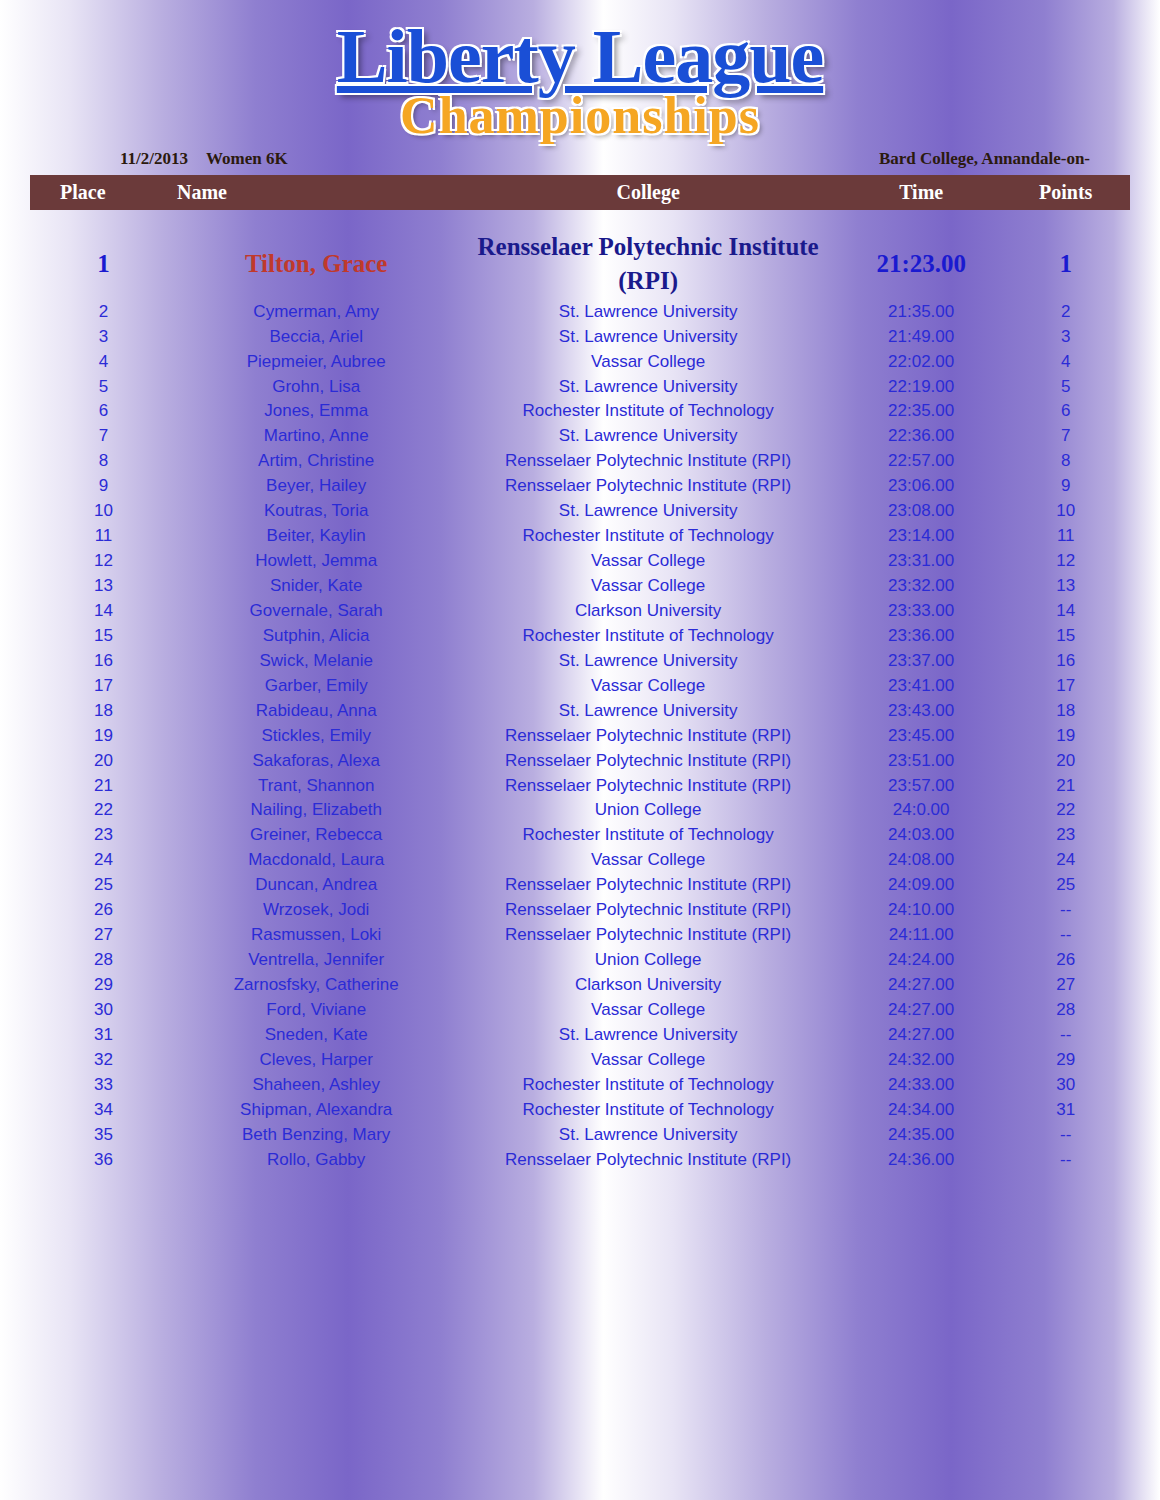Liberty League
Championships
11/2/2013 Women 6K
Bard College, Annandale-on-
| Place | Name | College | Time | Points |
| --- | --- | --- | --- | --- |
| 1 | Tilton, Grace | Rensselaer Polytechnic Institute (RPI) | 21:23.00 | 1 |
| 2 | Cymerman, Amy | St. Lawrence University | 21:35.00 | 2 |
| 3 | Beccia, Ariel | St. Lawrence University | 21:49.00 | 3 |
| 4 | Piepmeier, Aubree | Vassar College | 22:02.00 | 4 |
| 5 | Grohn, Lisa | St. Lawrence University | 22:19.00 | 5 |
| 6 | Jones, Emma | Rochester Institute of Technology | 22:35.00 | 6 |
| 7 | Martino, Anne | St. Lawrence University | 22:36.00 | 7 |
| 8 | Artim, Christine | Rensselaer Polytechnic Institute (RPI) | 22:57.00 | 8 |
| 9 | Beyer, Hailey | Rensselaer Polytechnic Institute (RPI) | 23:06.00 | 9 |
| 10 | Koutras, Toria | St. Lawrence University | 23:08.00 | 10 |
| 11 | Beiter, Kaylin | Rochester Institute of Technology | 23:14.00 | 11 |
| 12 | Howlett, Jemma | Vassar College | 23:31.00 | 12 |
| 13 | Snider, Kate | Vassar College | 23:32.00 | 13 |
| 14 | Governale, Sarah | Clarkson University | 23:33.00 | 14 |
| 15 | Sutphin, Alicia | Rochester Institute of Technology | 23:36.00 | 15 |
| 16 | Swick, Melanie | St. Lawrence University | 23:37.00 | 16 |
| 17 | Garber, Emily | Vassar College | 23:41.00 | 17 |
| 18 | Rabideau, Anna | St. Lawrence University | 23:43.00 | 18 |
| 19 | Stickles, Emily | Rensselaer Polytechnic Institute (RPI) | 23:45.00 | 19 |
| 20 | Sakaforas, Alexa | Rensselaer Polytechnic Institute (RPI) | 23:51.00 | 20 |
| 21 | Trant, Shannon | Rensselaer Polytechnic Institute (RPI) | 23:57.00 | 21 |
| 22 | Nailing, Elizabeth | Union College | 24:0.00 | 22 |
| 23 | Greiner, Rebecca | Rochester Institute of Technology | 24:03.00 | 23 |
| 24 | Macdonald, Laura | Vassar College | 24:08.00 | 24 |
| 25 | Duncan, Andrea | Rensselaer Polytechnic Institute (RPI) | 24:09.00 | 25 |
| 26 | Wrzosek, Jodi | Rensselaer Polytechnic Institute (RPI) | 24:10.00 | -- |
| 27 | Rasmussen, Loki | Rensselaer Polytechnic Institute (RPI) | 24:11.00 | -- |
| 28 | Ventrella, Jennifer | Union College | 24:24.00 | 26 |
| 29 | Zarnosfsky, Catherine | Clarkson University | 24:27.00 | 27 |
| 30 | Ford, Viviane | Vassar College | 24:27.00 | 28 |
| 31 | Sneden, Kate | St. Lawrence University | 24:27.00 | -- |
| 32 | Cleves, Harper | Vassar College | 24:32.00 | 29 |
| 33 | Shaheen, Ashley | Rochester Institute of Technology | 24:33.00 | 30 |
| 34 | Shipman, Alexandra | Rochester Institute of Technology | 24:34.00 | 31 |
| 35 | Beth Benzing, Mary | St. Lawrence University | 24:35.00 | -- |
| 36 | Rollo, Gabby | Rensselaer Polytechnic Institute (RPI) | 24:36.00 | -- |